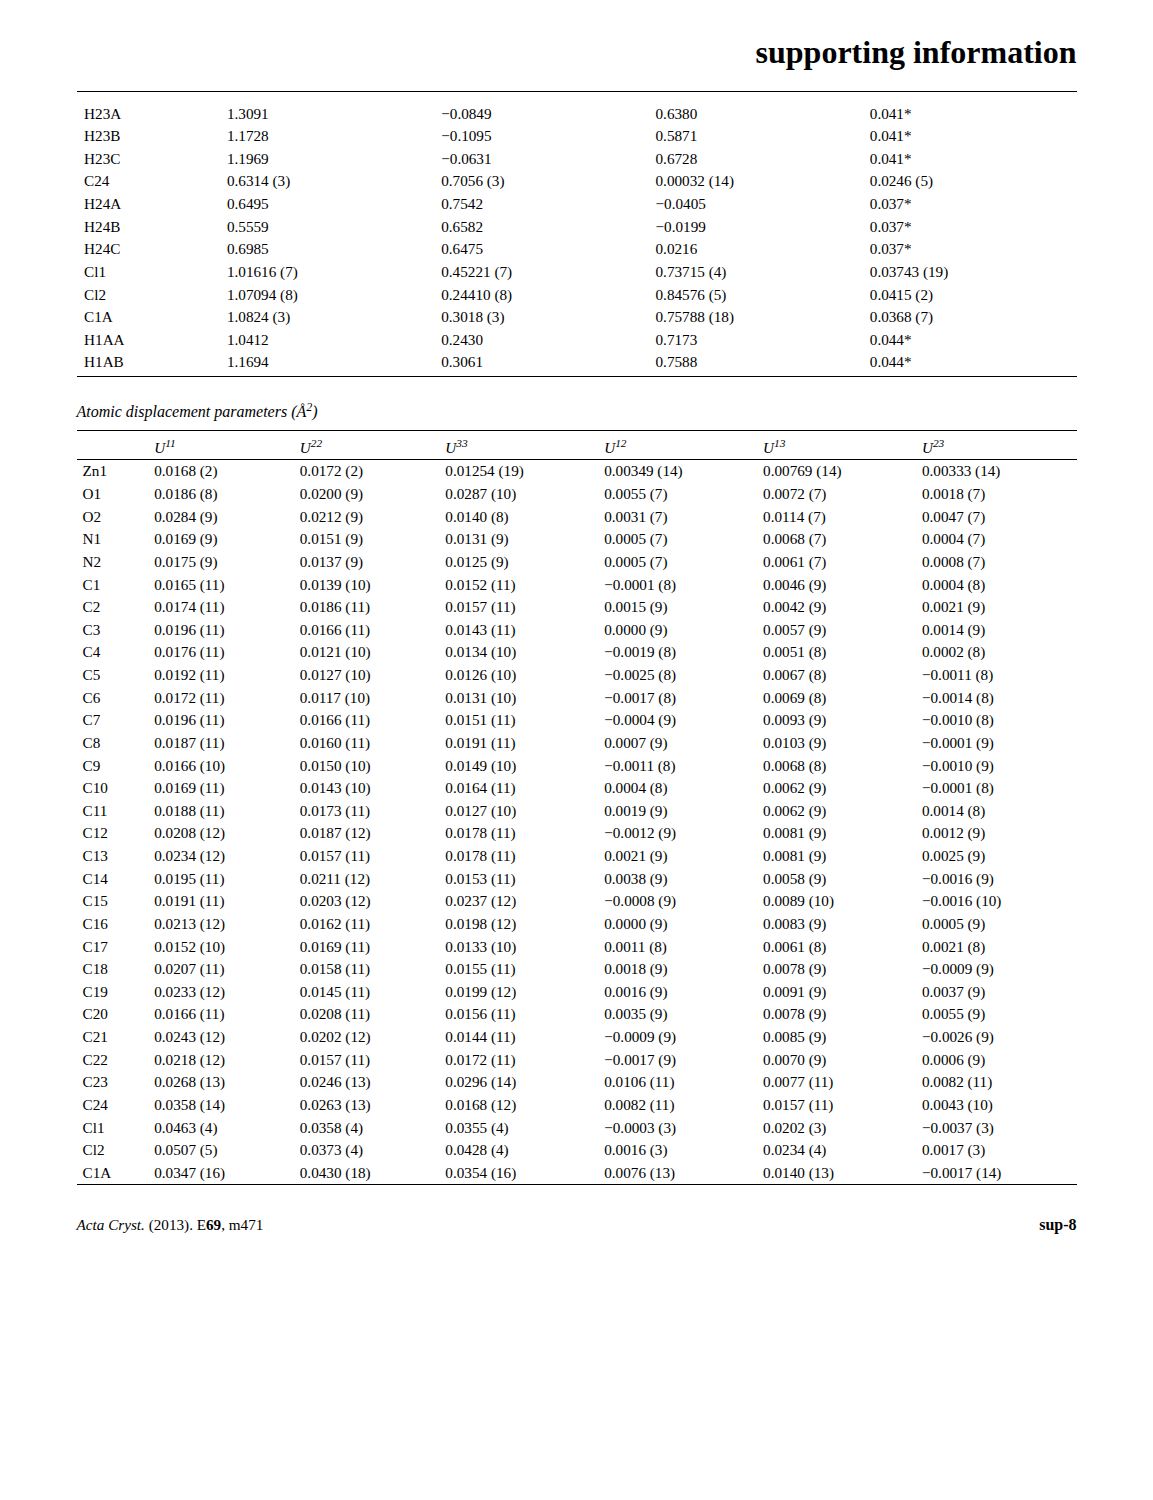supporting information
| H23A | 1.3091 | −0.0849 | 0.6380 | 0.041* |
| H23B | 1.1728 | −0.1095 | 0.5871 | 0.041* |
| H23C | 1.1969 | −0.0631 | 0.6728 | 0.041* |
| C24 | 0.6314 (3) | 0.7056 (3) | 0.00032 (14) | 0.0246 (5) |
| H24A | 0.6495 | 0.7542 | −0.0405 | 0.037* |
| H24B | 0.5559 | 0.6582 | −0.0199 | 0.037* |
| H24C | 0.6985 | 0.6475 | 0.0216 | 0.037* |
| Cl1 | 1.01616 (7) | 0.45221 (7) | 0.73715 (4) | 0.03743 (19) |
| Cl2 | 1.07094 (8) | 0.24410 (8) | 0.84576 (5) | 0.0415 (2) |
| C1A | 1.0824 (3) | 0.3018 (3) | 0.75788 (18) | 0.0368 (7) |
| H1AA | 1.0412 | 0.2430 | 0.7173 | 0.044* |
| H1AB | 1.1694 | 0.3061 | 0.7588 | 0.044* |
Atomic displacement parameters (Å2)
| | U 11 | U 22 | U 33 | U 12 | U 13 | U 23 |
| --- | --- | --- | --- | --- | --- | --- |
| Zn1 | 0.0168 (2) | 0.0172 (2) | 0.01254 (19) | 0.00349 (14) | 0.00769 (14) | 0.00333 (14) |
| O1 | 0.0186 (8) | 0.0200 (9) | 0.0287 (10) | 0.0055 (7) | 0.0072 (7) | 0.0018 (7) |
| O2 | 0.0284 (9) | 0.0212 (9) | 0.0140 (8) | 0.0031 (7) | 0.0114 (7) | 0.0047 (7) |
| N1 | 0.0169 (9) | 0.0151 (9) | 0.0131 (9) | 0.0005 (7) | 0.0068 (7) | 0.0004 (7) |
| N2 | 0.0175 (9) | 0.0137 (9) | 0.0125 (9) | 0.0005 (7) | 0.0061 (7) | 0.0008 (7) |
| C1 | 0.0165 (11) | 0.0139 (10) | 0.0152 (11) | −0.0001 (8) | 0.0046 (9) | 0.0004 (8) |
| C2 | 0.0174 (11) | 0.0186 (11) | 0.0157 (11) | 0.0015 (9) | 0.0042 (9) | 0.0021 (9) |
| C3 | 0.0196 (11) | 0.0166 (11) | 0.0143 (11) | 0.0000 (9) | 0.0057 (9) | 0.0014 (9) |
| C4 | 0.0176 (11) | 0.0121 (10) | 0.0134 (10) | −0.0019 (8) | 0.0051 (8) | 0.0002 (8) |
| C5 | 0.0192 (11) | 0.0127 (10) | 0.0126 (10) | −0.0025 (8) | 0.0067 (8) | −0.0011 (8) |
| C6 | 0.0172 (11) | 0.0117 (10) | 0.0131 (10) | −0.0017 (8) | 0.0069 (8) | −0.0014 (8) |
| C7 | 0.0196 (11) | 0.0166 (11) | 0.0151 (11) | −0.0004 (9) | 0.0093 (9) | −0.0010 (8) |
| C8 | 0.0187 (11) | 0.0160 (11) | 0.0191 (11) | 0.0007 (9) | 0.0103 (9) | −0.0001 (9) |
| C9 | 0.0166 (10) | 0.0150 (10) | 0.0149 (10) | −0.0011 (8) | 0.0068 (8) | −0.0010 (9) |
| C10 | 0.0169 (11) | 0.0143 (10) | 0.0164 (11) | 0.0004 (8) | 0.0062 (9) | −0.0001 (8) |
| C11 | 0.0188 (11) | 0.0173 (11) | 0.0127 (10) | 0.0019 (9) | 0.0062 (9) | 0.0014 (8) |
| C12 | 0.0208 (12) | 0.0187 (12) | 0.0178 (11) | −0.0012 (9) | 0.0081 (9) | 0.0012 (9) |
| C13 | 0.0234 (12) | 0.0157 (11) | 0.0178 (11) | 0.0021 (9) | 0.0081 (9) | 0.0025 (9) |
| C14 | 0.0195 (11) | 0.0211 (12) | 0.0153 (11) | 0.0038 (9) | 0.0058 (9) | −0.0016 (9) |
| C15 | 0.0191 (11) | 0.0203 (12) | 0.0237 (12) | −0.0008 (9) | 0.0089 (10) | −0.0016 (10) |
| C16 | 0.0213 (12) | 0.0162 (11) | 0.0198 (12) | 0.0000 (9) | 0.0083 (9) | 0.0005 (9) |
| C17 | 0.0152 (10) | 0.0169 (11) | 0.0133 (10) | 0.0011 (8) | 0.0061 (8) | 0.0021 (8) |
| C18 | 0.0207 (11) | 0.0158 (11) | 0.0155 (11) | 0.0018 (9) | 0.0078 (9) | −0.0009 (9) |
| C19 | 0.0233 (12) | 0.0145 (11) | 0.0199 (12) | 0.0016 (9) | 0.0091 (9) | 0.0037 (9) |
| C20 | 0.0166 (11) | 0.0208 (11) | 0.0156 (11) | 0.0035 (9) | 0.0078 (9) | 0.0055 (9) |
| C21 | 0.0243 (12) | 0.0202 (12) | 0.0144 (11) | −0.0009 (9) | 0.0085 (9) | −0.0026 (9) |
| C22 | 0.0218 (12) | 0.0157 (11) | 0.0172 (11) | −0.0017 (9) | 0.0070 (9) | 0.0006 (9) |
| C23 | 0.0268 (13) | 0.0246 (13) | 0.0296 (14) | 0.0106 (11) | 0.0077 (11) | 0.0082 (11) |
| C24 | 0.0358 (14) | 0.0263 (13) | 0.0168 (12) | 0.0082 (11) | 0.0157 (11) | 0.0043 (10) |
| Cl1 | 0.0463 (4) | 0.0358 (4) | 0.0355 (4) | −0.0003 (3) | 0.0202 (3) | −0.0037 (3) |
| Cl2 | 0.0507 (5) | 0.0373 (4) | 0.0428 (4) | 0.0016 (3) | 0.0234 (4) | 0.0017 (3) |
| C1A | 0.0347 (16) | 0.0430 (18) | 0.0354 (16) | 0.0076 (13) | 0.0140 (13) | −0.0017 (14) |
Acta Cryst. (2013). E69, m471
sup-8